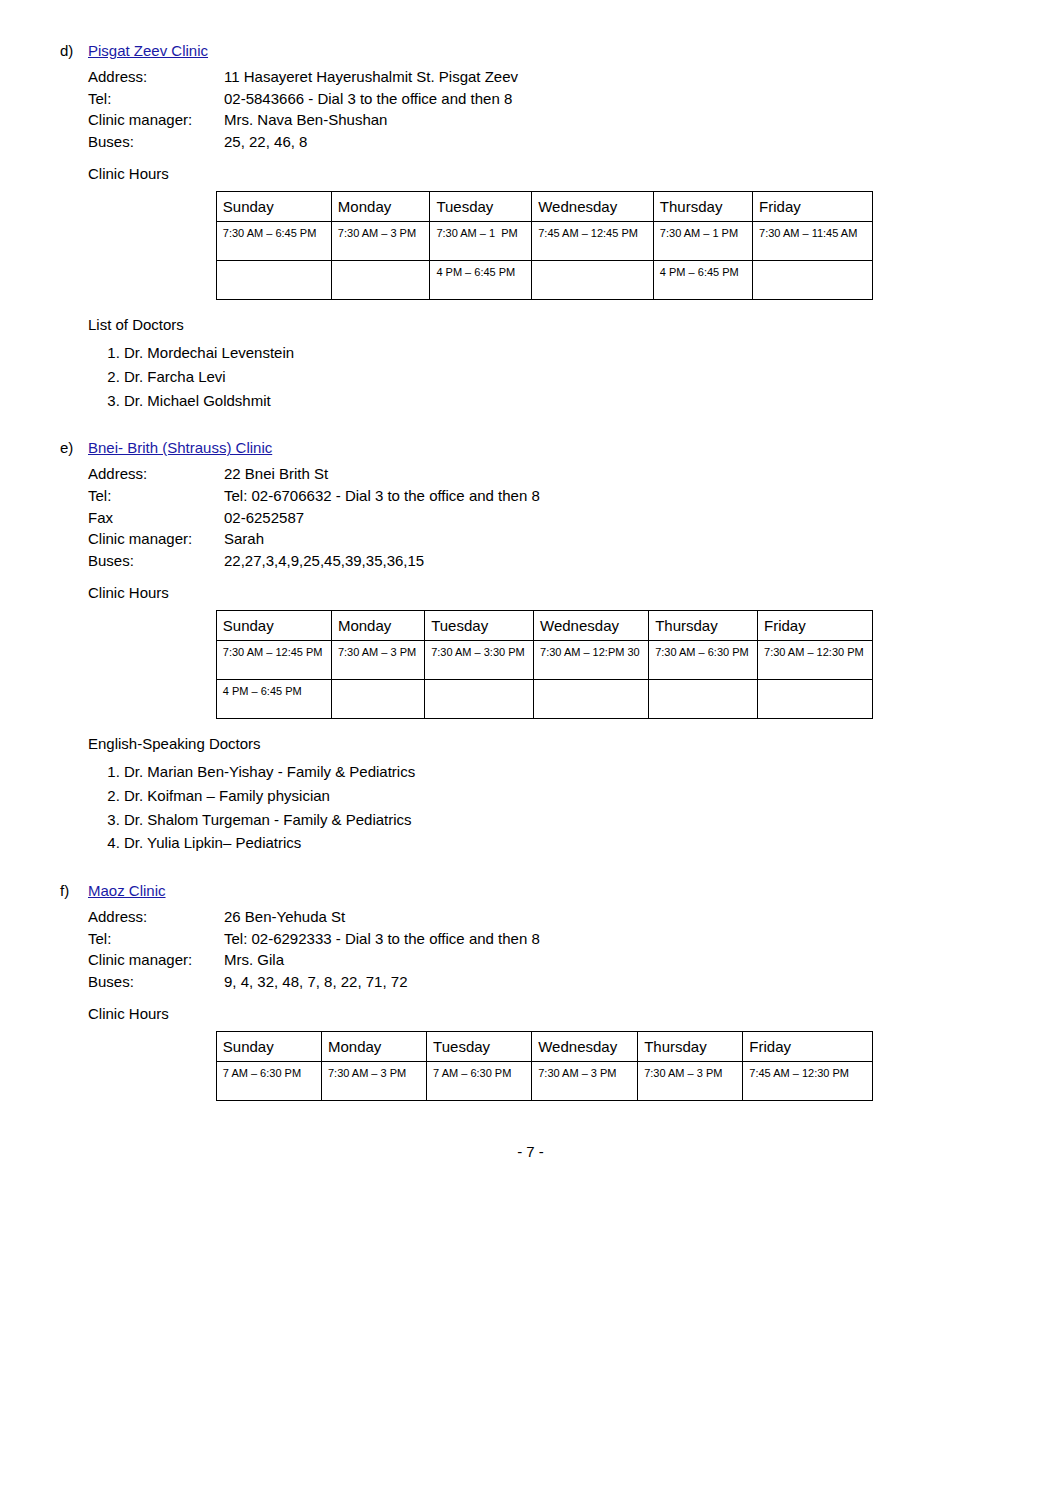d) Pisgat Zeev Clinic
| Address: | 11 Hasayeret Hayerushalmit St. Pisgat Zeev |
| Tel: | 02-5843666 - Dial 3 to the office and then 8 |
| Clinic manager: | Mrs. Nava Ben-Shushan |
| Buses: | 25, 22, 46, 8 |
Clinic Hours
| Sunday | Monday | Tuesday | Wednesday | Thursday | Friday |
| --- | --- | --- | --- | --- | --- |
| 7:30 AM – 6:45 PM | 7:30 AM – 3 PM | 7:30 AM – 1 PM | 7:45 AM – 12:45 PM | 7:30 AM – 1 PM | 7:30 AM – 11:45 AM |
| | | 4 PM – 6:45 PM | | 4 PM – 6:45 PM | |
List of Doctors
Dr. Mordechai Levenstein
Dr. Farcha Levi
Dr. Michael Goldshmit
e) Bnei- Brith (Shtrauss) Clinic
| Address: | 22 Bnei Brith St |
| Tel: | Tel: 02-6706632 - Dial 3 to the office and then 8 |
| Fax | 02-6252587 |
| Clinic manager: | Sarah |
| Buses: | 22,27,3,4,9,25,45,39,35,36,15 |
Clinic Hours
| Sunday | Monday | Tuesday | Wednesday | Thursday | Friday |
| --- | --- | --- | --- | --- | --- |
| 7:30 AM – 12:45 PM | 7:30 AM – 3 PM | 7:30 AM – 3:30 PM | 7:30 AM – 12:PM 30 | 7:30 AM – 6:30 PM | 7:30 AM – 12:30 PM |
| 4 PM – 6:45 PM | | | | | |
English-Speaking Doctors
Dr. Marian Ben-Yishay - Family & Pediatrics
Dr. Koifman – Family physician
Dr. Shalom Turgeman - Family & Pediatrics
Dr. Yulia Lipkin– Pediatrics
f) Maoz Clinic
| Address: | 26 Ben-Yehuda St |
| Tel: | Tel: 02-6292333 - Dial 3 to the office and then 8 |
| Clinic manager: | Mrs. Gila |
| Buses: | 9, 4, 32, 48, 7, 8, 22, 71, 72 |
Clinic Hours
| Sunday | Monday | Tuesday | Wednesday | Thursday | Friday |
| --- | --- | --- | --- | --- | --- |
| 7 AM – 6:30 PM | 7:30 AM – 3 PM | 7 AM – 6:30 PM | 7:30 AM – 3 PM | 7:30 AM – 3 PM | 7:45 AM – 12:30 PM |
- 7 -